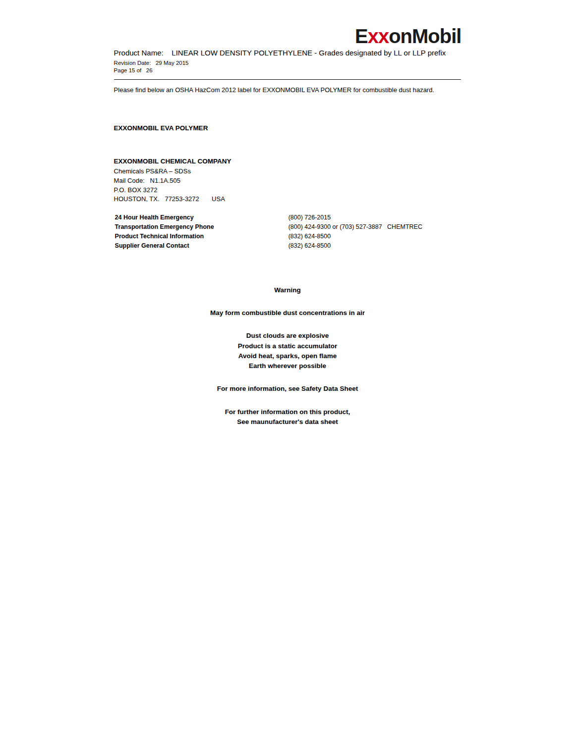ExxonMobil
Product Name: LINEAR LOW DENSITY POLYETHYLENE - Grades designated by LL or LLP prefix
Revision Date: 29 May 2015
Page 15 of 26
Please find below an OSHA HazCom 2012 label for EXXONMOBIL EVA POLYMER for combustible dust hazard.
EXXONMOBIL EVA POLYMER
EXXONMOBIL CHEMICAL COMPANY
Chemicals PS&RA – SDSs
Mail Code: N1.1A.505
P.O. BOX 3272
HOUSTON, TX. 77253-3272 USA
| 24 Hour Health Emergency | (800) 726-2015 |
| Transportation Emergency Phone | (800) 424-9300 or (703) 527-3887 CHEMTREC |
| Product Technical Information | (832) 624-8500 |
| Supplier General Contact | (832) 624-8500 |
Warning
May form combustible dust concentrations in air
Dust clouds are explosive
Product is a static accumulator
Avoid heat, sparks, open flame
Earth wherever possible
For more information, see Safety Data Sheet
For further information on this product,
See maunufacturer's data sheet